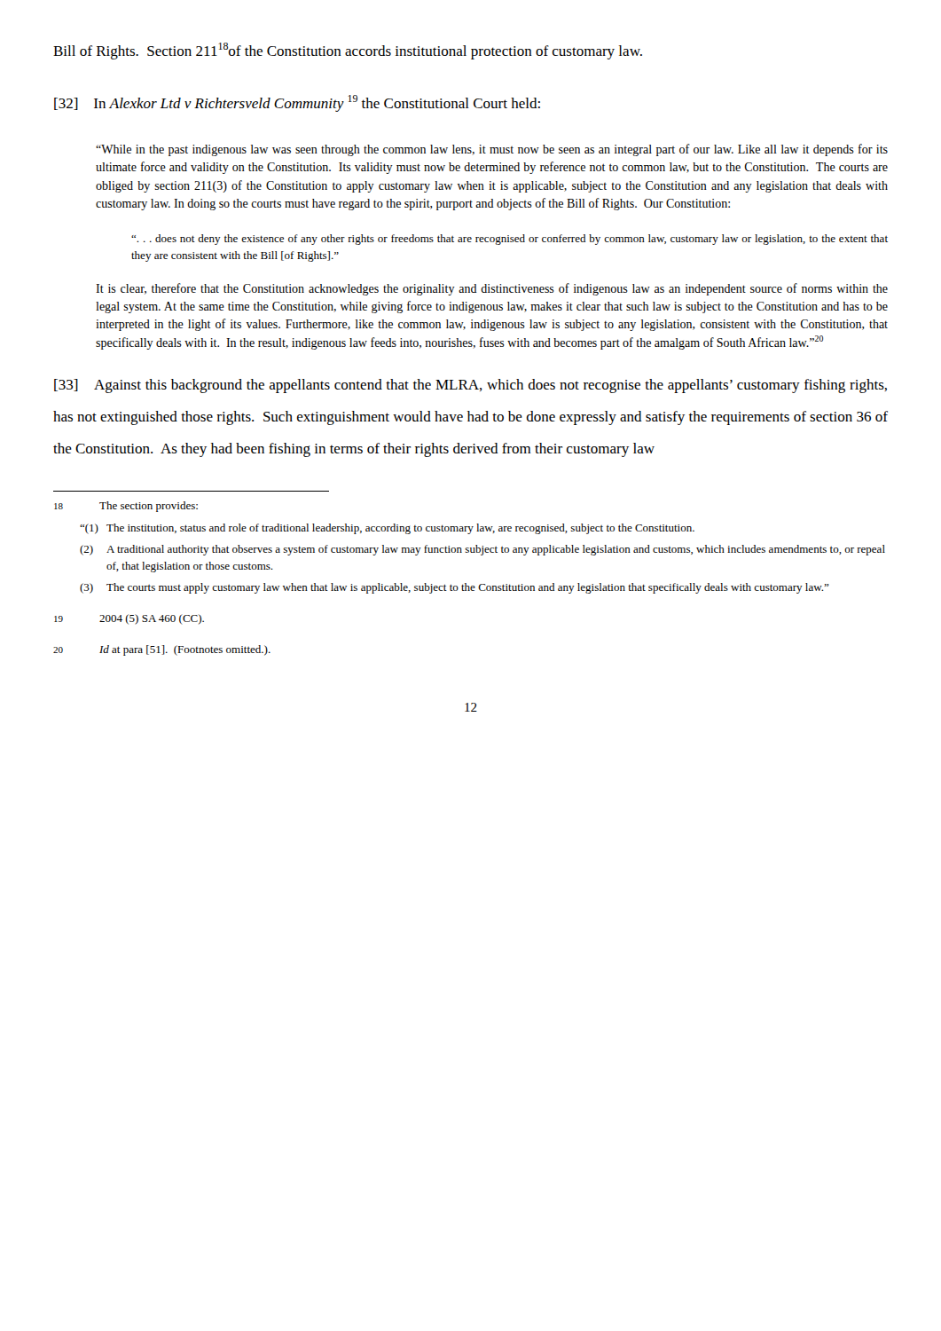Bill of Rights. Section 21118of the Constitution accords institutional protection of customary law.
[32] In Alexkor Ltd v Richtersveld Community 19 the Constitutional Court held:
“While in the past indigenous law was seen through the common law lens, it must now be seen as an integral part of our law. Like all law it depends for its ultimate force and validity on the Constitution. Its validity must now be determined by reference not to common law, but to the Constitution. The courts are obliged by section 211(3) of the Constitution to apply customary law when it is applicable, subject to the Constitution and any legislation that deals with customary law. In doing so the courts must have regard to the spirit, purport and objects of the Bill of Rights. Our Constitution:
“. . . does not deny the existence of any other rights or freedoms that are recognised or conferred by common law, customary law or legislation, to the extent that they are consistent with the Bill [of Rights].”
It is clear, therefore that the Constitution acknowledges the originality and distinctiveness of indigenous law as an independent source of norms within the legal system. At the same time the Constitution, while giving force to indigenous law, makes it clear that such law is subject to the Constitution and has to be interpreted in the light of its values. Furthermore, like the common law, indigenous law is subject to any legislation, consistent with the Constitution, that specifically deals with it. In the result, indigenous law feeds into, nourishes, fuses with and becomes part of the amalgam of South African law.”20
[33] Against this background the appellants contend that the MLRA, which does not recognise the appellants’ customary fishing rights, has not extinguished those rights. Such extinguishment would have had to be done expressly and satisfy the requirements of section 36 of the Constitution. As they had been fishing in terms of their rights derived from their customary law
18
The section provides:
“(1)
The institution, status and role of traditional leadership, according to customary law, are recognised, subject to the Constitution.
(2)
A traditional authority that observes a system of customary law may function subject to any applicable legislation and customs, which includes amendments to, or repeal of, that legislation or those customs.
(3)
The courts must apply customary law when that law is applicable, subject to the Constitution and any legislation that specifically deals with customary law.”
19
2004 (5) SA 460 (CC).
20
Id at para [51]. (Footnotes omitted.).
12